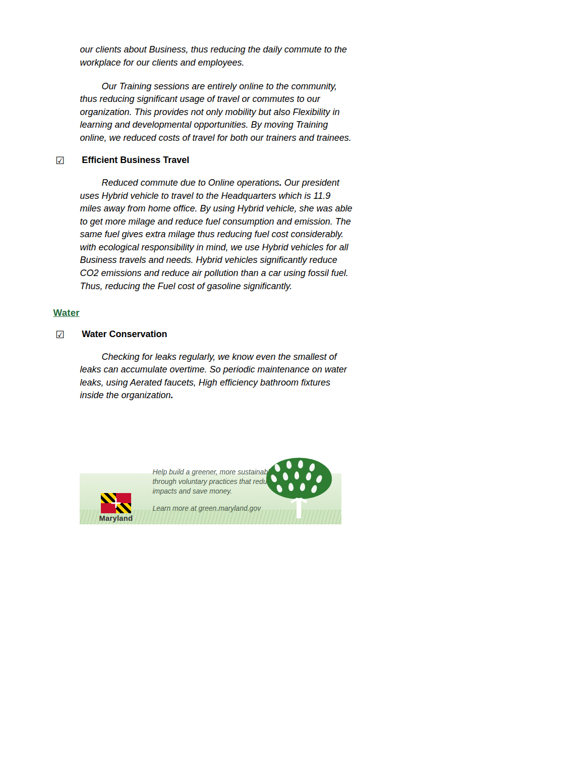our clients about Business, thus reducing the daily commute to the workplace for our clients and employees.
Our Training sessions are entirely online to the community, thus reducing significant usage of travel or commutes to our organization. This provides not only mobility but also Flexibility in learning and developmental opportunities. By moving Training online, we reduced costs of travel for both our trainers and trainees.
☑
Efficient Business Travel
Reduced commute due to Online operations. Our president uses Hybrid vehicle to travel to the Headquarters which is 11.9 miles away from home office. By using Hybrid vehicle, she was able to get more milage and reduce fuel consumption and emission. The same fuel gives extra milage thus reducing fuel cost considerably. with ecological responsibility in mind, we use Hybrid vehicles for all Business travels and needs. Hybrid vehicles significantly reduce CO2 emissions and reduce air pollution than a car using fossil fuel. Thus, reducing the Fuel cost of gasoline significantly.
Water
☑
Water Conservation
Checking for leaks regularly, we know even the smallest of leaks can accumulate overtime. So periodic maintenance on water leaks, using Aerated faucets, High efficiency bathroom fixtures inside the organization.
Help build a greener, more sustainable Maryland through voluntary practices that reduce environmental impacts and save money. Learn more at green.maryland.gov
Maryland